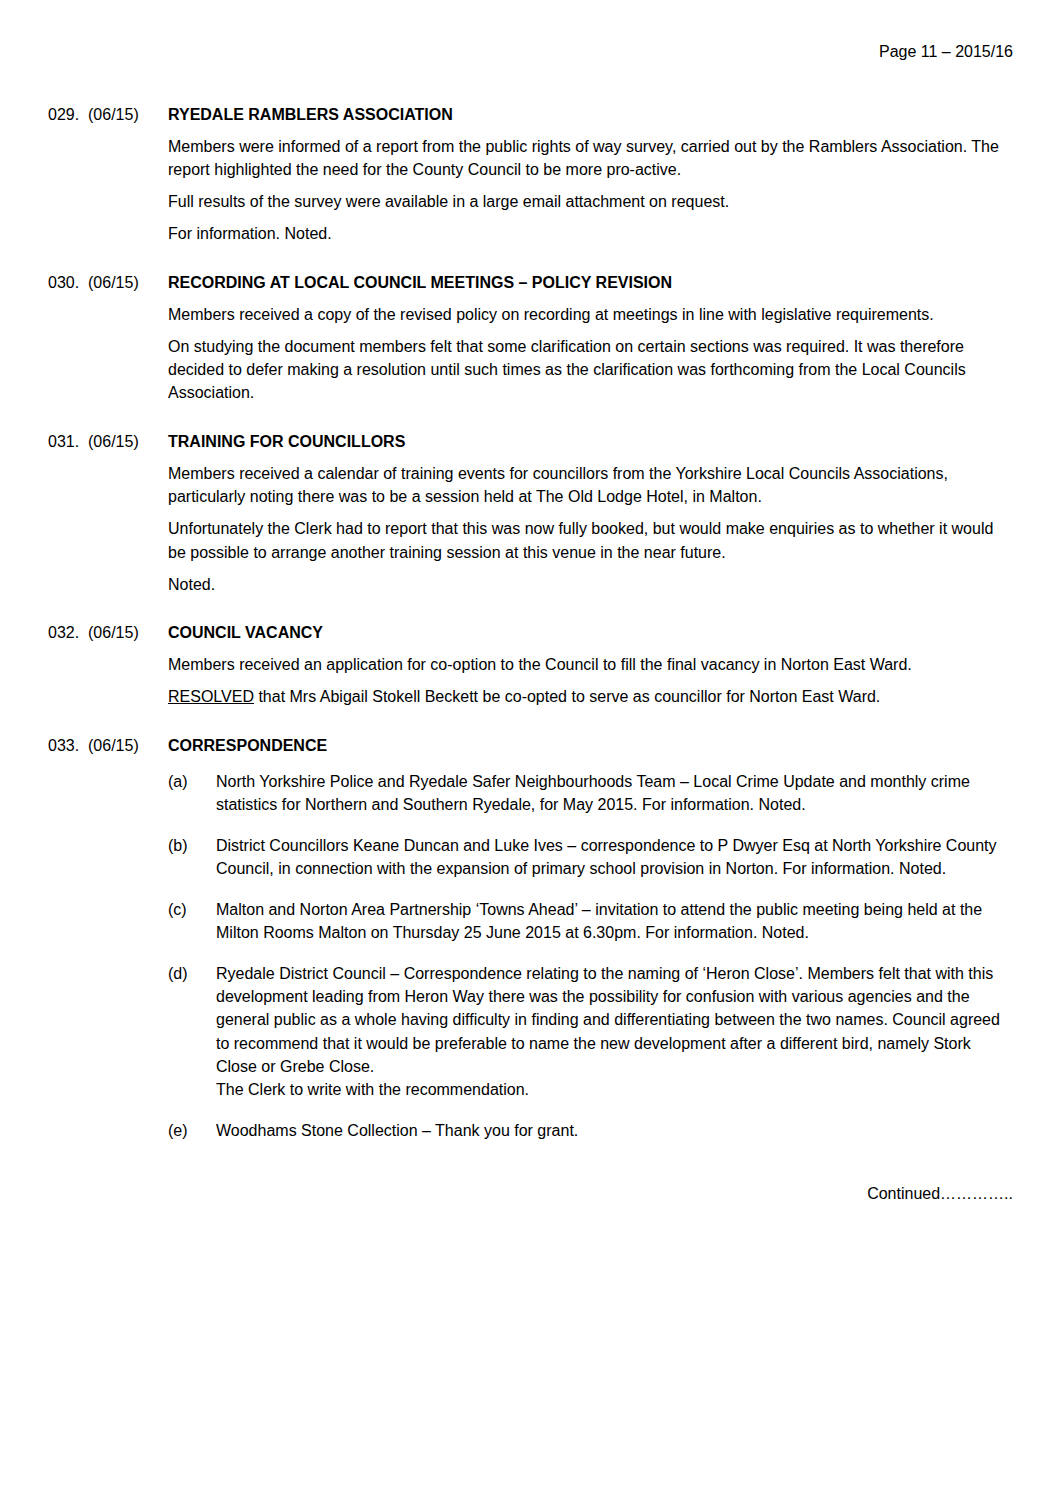Page 11 – 2015/16
029. (06/15)
RYEDALE RAMBLERS ASSOCIATION
Members were informed of a report from the public rights of way survey, carried out by the Ramblers Association. The report highlighted the need for the County Council to be more pro-active.
Full results of the survey were available in a large email attachment on request.
For information. Noted.
030. (06/15)
RECORDING AT LOCAL COUNCIL MEETINGS – POLICY REVISION
Members received a copy of the revised policy on recording at meetings in line with legislative requirements.
On studying the document members felt that some clarification on certain sections was required. It was therefore decided to defer making a resolution until such times as the clarification was forthcoming from the Local Councils Association.
031. (06/15)
TRAINING FOR COUNCILLORS
Members received a calendar of training events for councillors from the Yorkshire Local Councils Associations, particularly noting there was to be a session held at The Old Lodge Hotel, in Malton.
Unfortunately the Clerk had to report that this was now fully booked, but would make enquiries as to whether it would be possible to arrange another training session at this venue in the near future.
Noted.
032. (06/15)
COUNCIL VACANCY
Members received an application for co-option to the Council to fill the final vacancy in Norton East Ward.
RESOLVED that Mrs Abigail Stokell Beckett be co-opted to serve as councillor for Norton East Ward.
033. (06/15)
CORRESPONDENCE
North Yorkshire Police and Ryedale Safer Neighbourhoods Team – Local Crime Update and monthly crime statistics for Northern and Southern Ryedale, for May 2015. For information. Noted.
District Councillors Keane Duncan and Luke Ives – correspondence to P Dwyer Esq at North Yorkshire County Council, in connection with the expansion of primary school provision in Norton. For information. Noted.
Malton and Norton Area Partnership ‘Towns Ahead’ – invitation to attend the public meeting being held at the Milton Rooms Malton on Thursday 25 June 2015 at 6.30pm. For information. Noted.
Ryedale District Council – Correspondence relating to the naming of ‘Heron Close’. Members felt that with this development leading from Heron Way there was the possibility for confusion with various agencies and the general public as a whole having difficulty in finding and differentiating between the two names. Council agreed to recommend that it would be preferable to name the new development after a different bird, namely Stork Close or Grebe Close.
The Clerk to write with the recommendation.
Woodhams Stone Collection – Thank you for grant.
Continued…………..